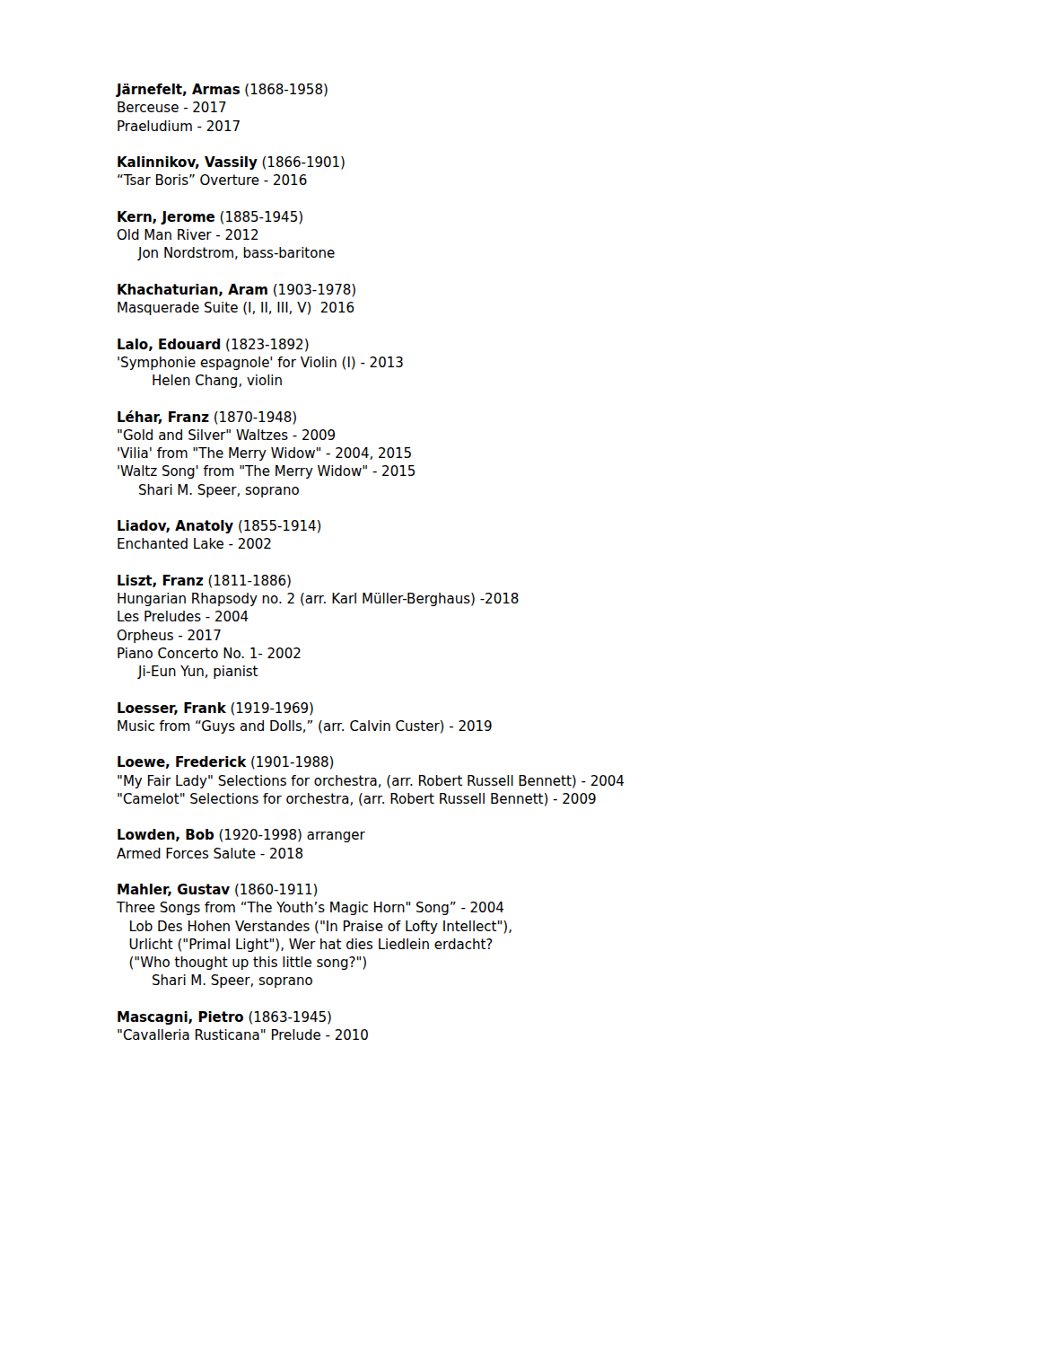Järnefelt, Armas (1868-1958)
Berceuse - 2017
Praeludium - 2017
Kalinnikov, Vassily (1866-1901)
“Tsar Boris” Overture - 2016
Kern, Jerome (1885-1945)
Old Man River - 2012
Jon Nordstrom, bass-baritone
Khachaturian, Aram (1903-1978)
Masquerade Suite (I, II, III, V) 2016
Lalo, Edouard (1823-1892)
'Symphonie espagnole' for Violin (I) - 2013
Helen Chang, violin
Léhar, Franz (1870-1948)
"Gold and Silver" Waltzes - 2009
'Vilia' from "The Merry Widow" - 2004, 2015
'Waltz Song' from "The Merry Widow" - 2015
Shari M. Speer, soprano
Liadov, Anatoly (1855-1914)
Enchanted Lake - 2002
Liszt, Franz (1811-1886)
Hungarian Rhapsody no. 2 (arr. Karl Müller-Berghaus) -2018
Les Preludes - 2004
Orpheus - 2017
Piano Concerto No. 1- 2002
Ji-Eun Yun, pianist
Loesser, Frank (1919-1969)
Music from “Guys and Dolls,” (arr. Calvin Custer) - 2019
Loewe, Frederick (1901-1988)
"My Fair Lady" Selections for orchestra, (arr. Robert Russell Bennett) - 2004
"Camelot" Selections for orchestra, (arr. Robert Russell Bennett) - 2009
Lowden, Bob (1920-1998) arranger
Armed Forces Salute - 2018
Mahler, Gustav (1860-1911)
Three Songs from “The Youth’s Magic Horn" Song” - 2004
Lob Des Hohen Verstandes ("In Praise of Lofty Intellect"),
Urlicht ("Primal Light"), Wer hat dies Liedlein erdacht?
("Who thought up this little song?")
Shari M. Speer, soprano
Mascagni, Pietro (1863-1945)
"Cavalleria Rusticana" Prelude - 2010